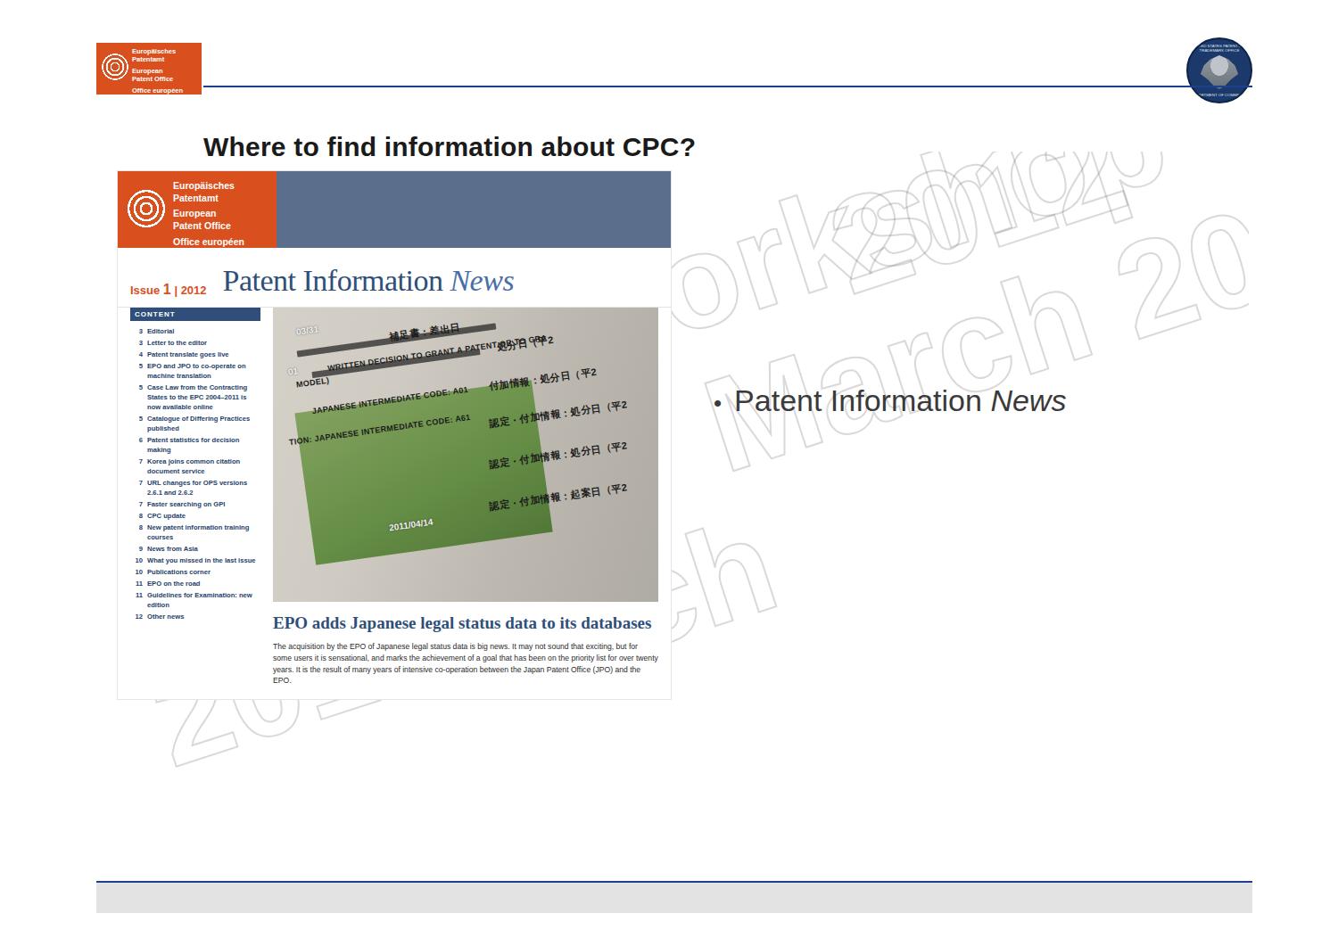Europäisches Patentamt European Patent Office Office européen des brevets
UNITED STATES PATENT AND TRADEMARK OFFICE
DEPARTMENT OF COMMERCE
Where to find information about CPC?
CPC
Workshop
2012
March 2012
2012
ch
Europäisches
Patentamt European
Patent Office Office européen
des brevets
Issue 1 | 2012
Patent Information News
CONTENT
3 Editorial
3 Letter to the editor
4 Patent translate goes live
5 EPO and JPO to co-operate on machine translation
5 Case Law from the Contracting States to the EPC 2004–2011 is now available online
5 Catalogue of Differing Practices published
6 Patent statistics for decision making
7 Korea joins common citation document service
7 URL changes for OPS versions 2.6.1 and 2.6.2
7 Faster searching on GPI
8 CPC update
8 New patent information training courses
9 News from Asia
10 What you missed in the last issue
10 Publications corner
11 EPO on the road
11 Guidelines for Examination: new edition
12 Other news
補足書：差出日
処分日（平2
付加情報：処分日（平2
認定・付加情報：処分日（平2
認定・付加情報：処分日（平2
認定・付加情報：起案日（平2
WRITTEN DECISION TO GRANT A PATENT OR TO GRA
MODEL)
JAPANESE INTERMEDIATE CODE: A01
TION: JAPANESE INTERMEDIATE CODE: A61
2011/04/14
03/31
01
EPO adds Japanese legal status data to its databases
The acquisition by the EPO of Japanese legal status data is big news. It may not sound that exciting, but for some users it is sensational, and marks the achievement of a goal that has been on the priority list for over twenty years. It is the result of many years of intensive co-operation between the Japan Patent Office (JPO) and the EPO.
• Patent Information News